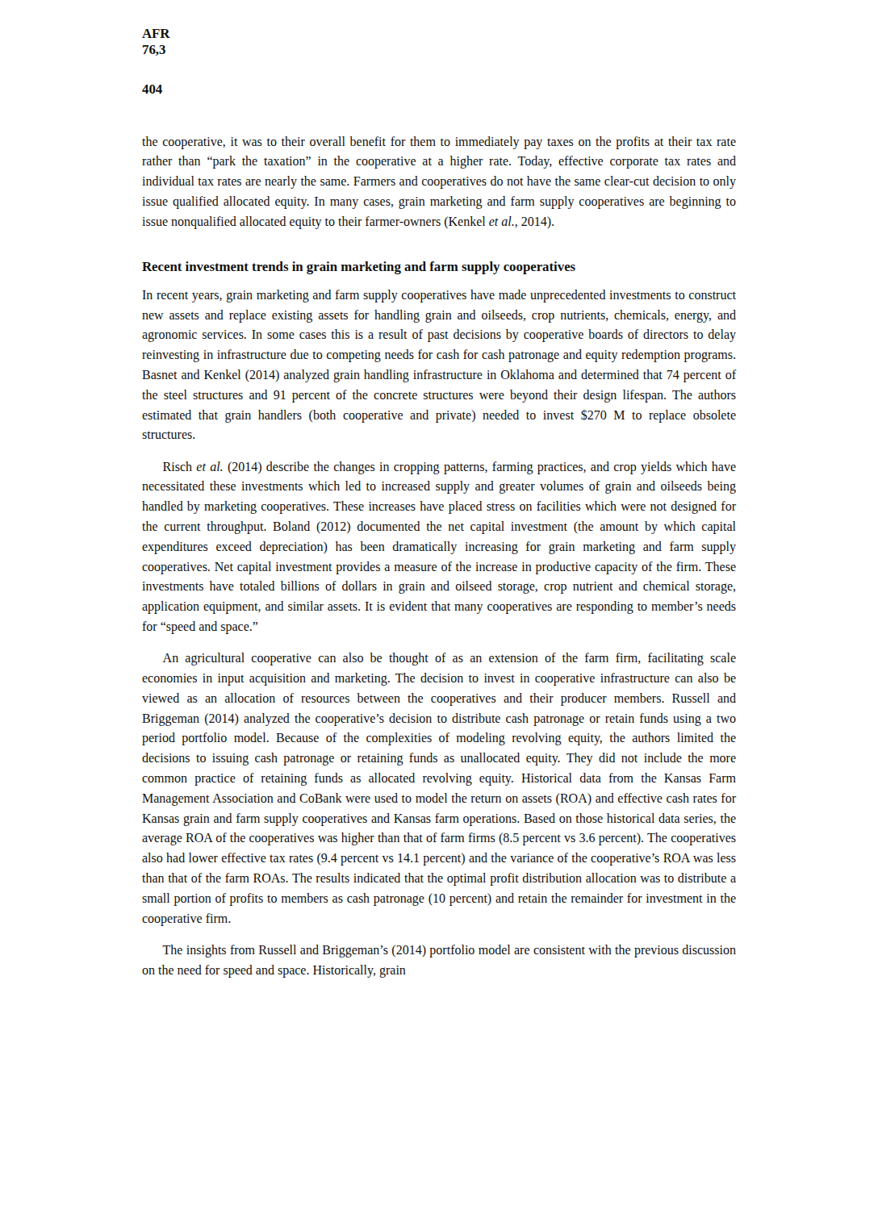AFR
76,3
404
the cooperative, it was to their overall benefit for them to immediately pay taxes on the profits at their tax rate rather than “park the taxation” in the cooperative at a higher rate. Today, effective corporate tax rates and individual tax rates are nearly the same. Farmers and cooperatives do not have the same clear-cut decision to only issue qualified allocated equity. In many cases, grain marketing and farm supply cooperatives are beginning to issue nonqualified allocated equity to their farmer-owners (Kenkel et al., 2014).
Recent investment trends in grain marketing and farm supply cooperatives
In recent years, grain marketing and farm supply cooperatives have made unprecedented investments to construct new assets and replace existing assets for handling grain and oilseeds, crop nutrients, chemicals, energy, and agronomic services. In some cases this is a result of past decisions by cooperative boards of directors to delay reinvesting in infrastructure due to competing needs for cash for cash patronage and equity redemption programs. Basnet and Kenkel (2014) analyzed grain handling infrastructure in Oklahoma and determined that 74 percent of the steel structures and 91 percent of the concrete structures were beyond their design lifespan. The authors estimated that grain handlers (both cooperative and private) needed to invest $270 M to replace obsolete structures.
Risch et al. (2014) describe the changes in cropping patterns, farming practices, and crop yields which have necessitated these investments which led to increased supply and greater volumes of grain and oilseeds being handled by marketing cooperatives. These increases have placed stress on facilities which were not designed for the current throughput. Boland (2012) documented the net capital investment (the amount by which capital expenditures exceed depreciation) has been dramatically increasing for grain marketing and farm supply cooperatives. Net capital investment provides a measure of the increase in productive capacity of the firm. These investments have totaled billions of dollars in grain and oilseed storage, crop nutrient and chemical storage, application equipment, and similar assets. It is evident that many cooperatives are responding to member’s needs for “speed and space.”
An agricultural cooperative can also be thought of as an extension of the farm firm, facilitating scale economies in input acquisition and marketing. The decision to invest in cooperative infrastructure can also be viewed as an allocation of resources between the cooperatives and their producer members. Russell and Briggeman (2014) analyzed the cooperative’s decision to distribute cash patronage or retain funds using a two period portfolio model. Because of the complexities of modeling revolving equity, the authors limited the decisions to issuing cash patronage or retaining funds as unallocated equity. They did not include the more common practice of retaining funds as allocated revolving equity. Historical data from the Kansas Farm Management Association and CoBank were used to model the return on assets (ROA) and effective cash rates for Kansas grain and farm supply cooperatives and Kansas farm operations. Based on those historical data series, the average ROA of the cooperatives was higher than that of farm firms (8.5 percent vs 3.6 percent). The cooperatives also had lower effective tax rates (9.4 percent vs 14.1 percent) and the variance of the cooperative’s ROA was less than that of the farm ROAs. The results indicated that the optimal profit distribution allocation was to distribute a small portion of profits to members as cash patronage (10 percent) and retain the remainder for investment in the cooperative firm.
The insights from Russell and Briggeman’s (2014) portfolio model are consistent with the previous discussion on the need for speed and space. Historically, grain